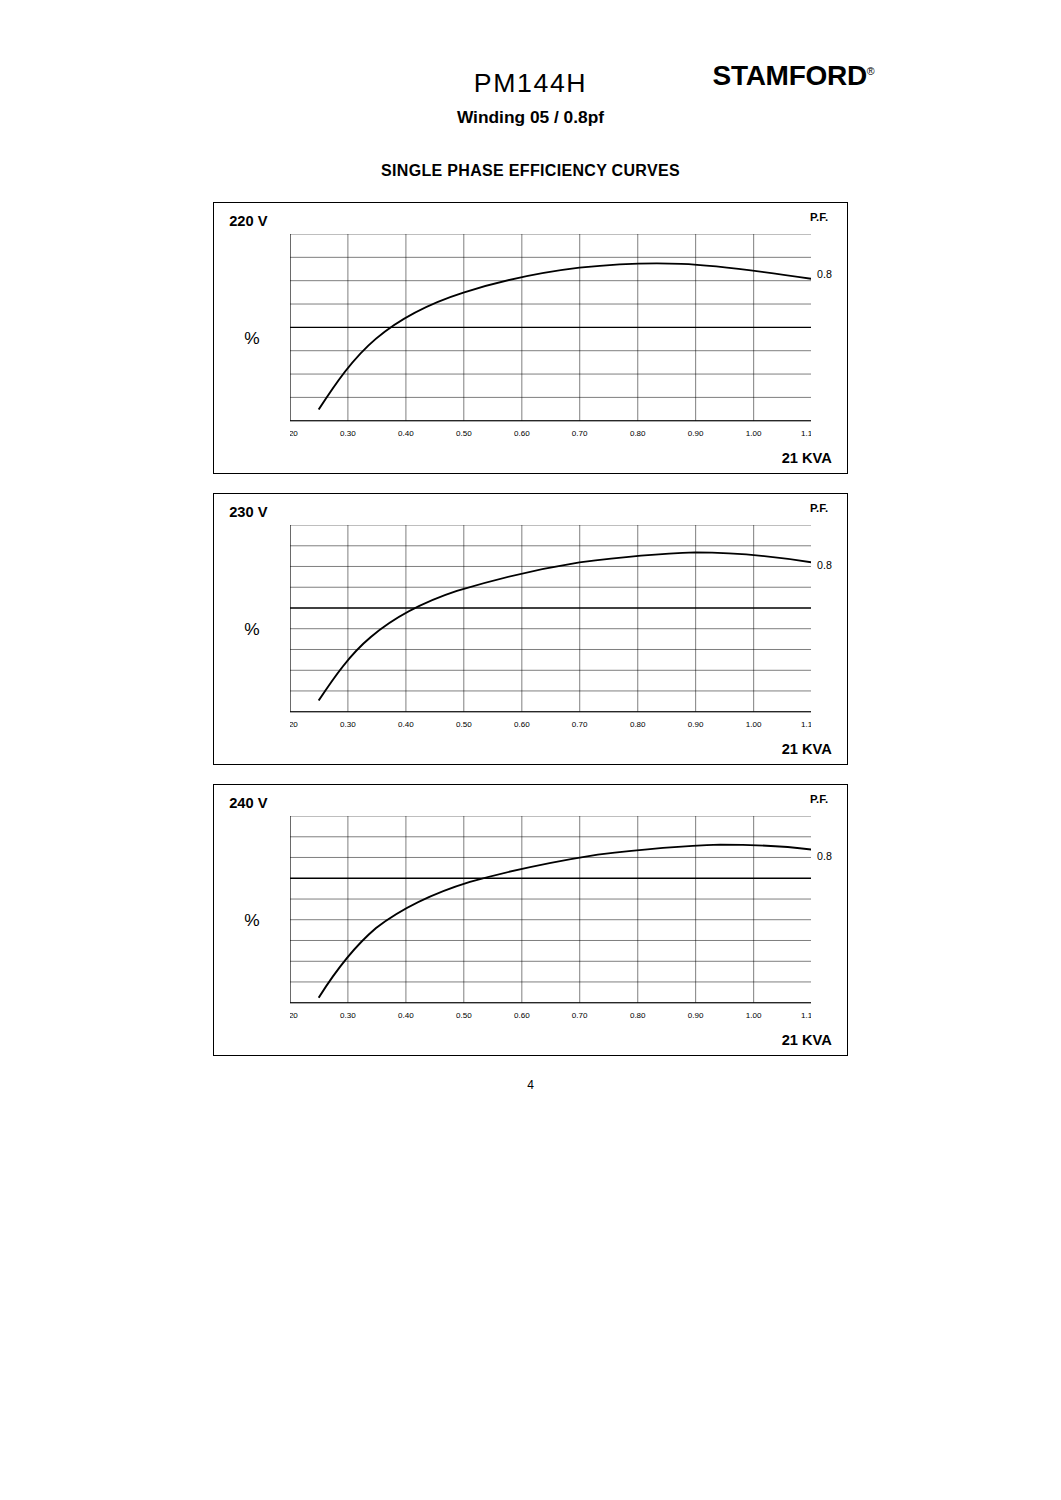STAMFORD®
PM144H
Winding 05 / 0.8pf
SINGLE PHASE EFFICIENCY CURVES
220 V
P.F.
%
0.8
21 KVA
83 82 81 80 79 78 77 76 75 0.20 0.30 0.40 0.50 0.60 0.70 0.80 0.90 1.00 1.10
230 V
P.F.
%
0.8
21 KVA
83 82 81 80 79 78 77 76 75 74 0.20 0.30 0.40 0.50 0.60 0.70 0.80 0.90 1.00 1.10
240 V
P.F.
%
0.8
21 KVA
83 82 81 80 79 78 77 76 75 74 0.20 0.30 0.40 0.50 0.60 0.70 0.80 0.90 1.00 1.10
4